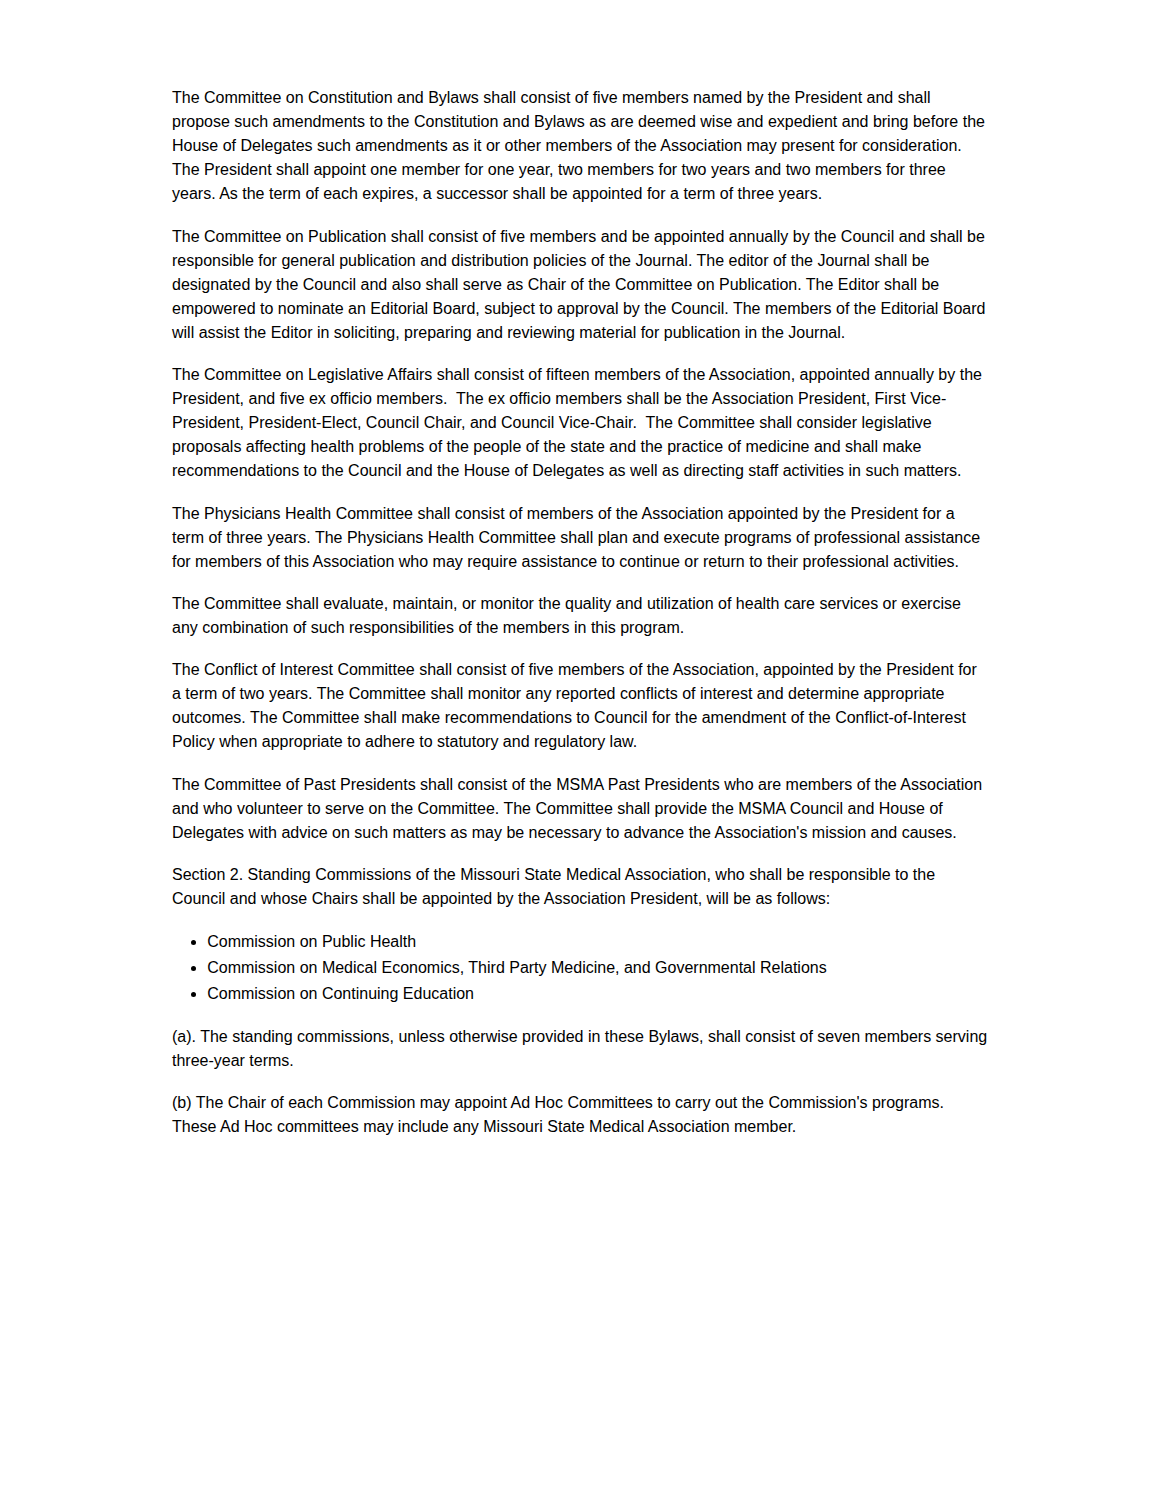The Committee on Constitution and Bylaws shall consist of five members named by the President and shall propose such amendments to the Constitution and Bylaws as are deemed wise and expedient and bring before the House of Delegates such amendments as it or other members of the Association may present for consideration. The President shall appoint one member for one year, two members for two years and two members for three years. As the term of each expires, a successor shall be appointed for a term of three years.
The Committee on Publication shall consist of five members and be appointed annually by the Council and shall be responsible for general publication and distribution policies of the Journal. The editor of the Journal shall be designated by the Council and also shall serve as Chair of the Committee on Publication. The Editor shall be empowered to nominate an Editorial Board, subject to approval by the Council. The members of the Editorial Board will assist the Editor in soliciting, preparing and reviewing material for publication in the Journal.
The Committee on Legislative Affairs shall consist of fifteen members of the Association, appointed annually by the President, and five ex officio members. The ex officio members shall be the Association President, First Vice-President, President-Elect, Council Chair, and Council Vice-Chair. The Committee shall consider legislative proposals affecting health problems of the people of the state and the practice of medicine and shall make recommendations to the Council and the House of Delegates as well as directing staff activities in such matters.
The Physicians Health Committee shall consist of members of the Association appointed by the President for a term of three years. The Physicians Health Committee shall plan and execute programs of professional assistance for members of this Association who may require assistance to continue or return to their professional activities.
The Committee shall evaluate, maintain, or monitor the quality and utilization of health care services or exercise any combination of such responsibilities of the members in this program.
The Conflict of Interest Committee shall consist of five members of the Association, appointed by the President for a term of two years. The Committee shall monitor any reported conflicts of interest and determine appropriate outcomes. The Committee shall make recommendations to Council for the amendment of the Conflict-of-Interest Policy when appropriate to adhere to statutory and regulatory law.
The Committee of Past Presidents shall consist of the MSMA Past Presidents who are members of the Association and who volunteer to serve on the Committee. The Committee shall provide the MSMA Council and House of Delegates with advice on such matters as may be necessary to advance the Association's mission and causes.
Section 2. Standing Commissions of the Missouri State Medical Association, who shall be responsible to the Council and whose Chairs shall be appointed by the Association President, will be as follows:
Commission on Public Health
Commission on Medical Economics, Third Party Medicine, and Governmental Relations
Commission on Continuing Education
(a). The standing commissions, unless otherwise provided in these Bylaws, shall consist of seven members serving three-year terms.
(b) The Chair of each Commission may appoint Ad Hoc Committees to carry out the Commission's programs. These Ad Hoc committees may include any Missouri State Medical Association member.